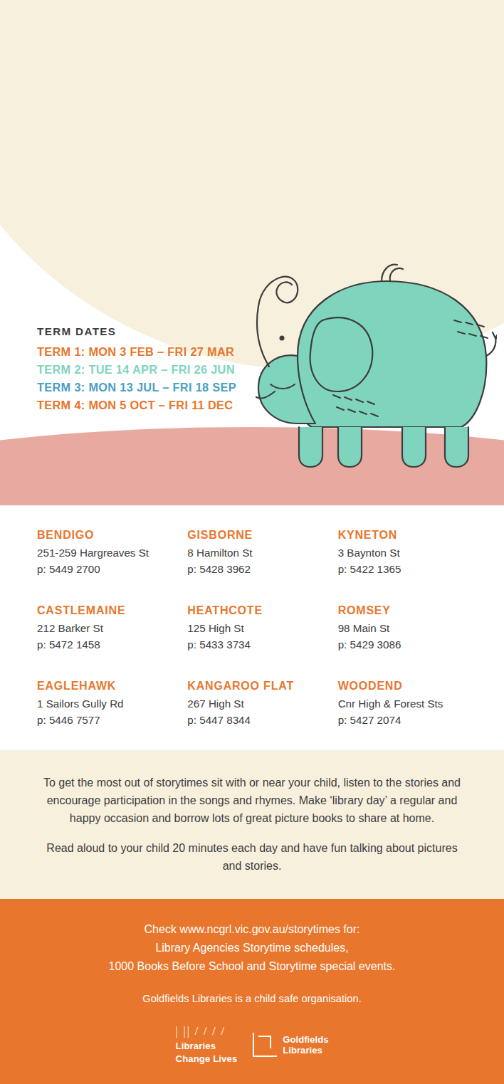Term Dates
Term 1: Mon 3 Feb – Fri 27 Mar
Term 2: Tue 14 Apr – Fri 26 Jun
Term 3: Mon 13 Jul – Fri 18 Sep
Term 4: Mon 5 Oct – Fri 11 Dec
Bendigo
251-259 Hargreaves St
p: 5449 2700
Gisborne
8 Hamilton St
p: 5428 3962
Kyneton
3 Baynton St
p: 5422 1365
Castlemaine
212 Barker St
p: 5472 1458
Heathcote
125 High St
p: 5433 3734
Romsey
98 Main St
p: 5429 3086
Eaglehawk
1 Sailors Gully Rd
p: 5446 7577
Kangaroo Flat
267 High St
p: 5447 8344
Woodend
Cnr High & Forest Sts
p: 5427 2074
To get the most out of storytimes sit with or near your child, listen to the stories and encourage participation in the songs and rhymes. Make ‘library day’ a regular and happy occasion and borrow lots of great picture books to share at home.
Read aloud to your child 20 minutes each day and have fun talking about pictures and stories.
Check www.ncgrl.vic.gov.au/storytimes for:
Library Agencies Storytime schedules,
1000 Books Before School and Storytime special events.
Goldfields Libraries is a child safe organisation.
| || / / / / Libraries
Change Lives
Goldfields
Libraries